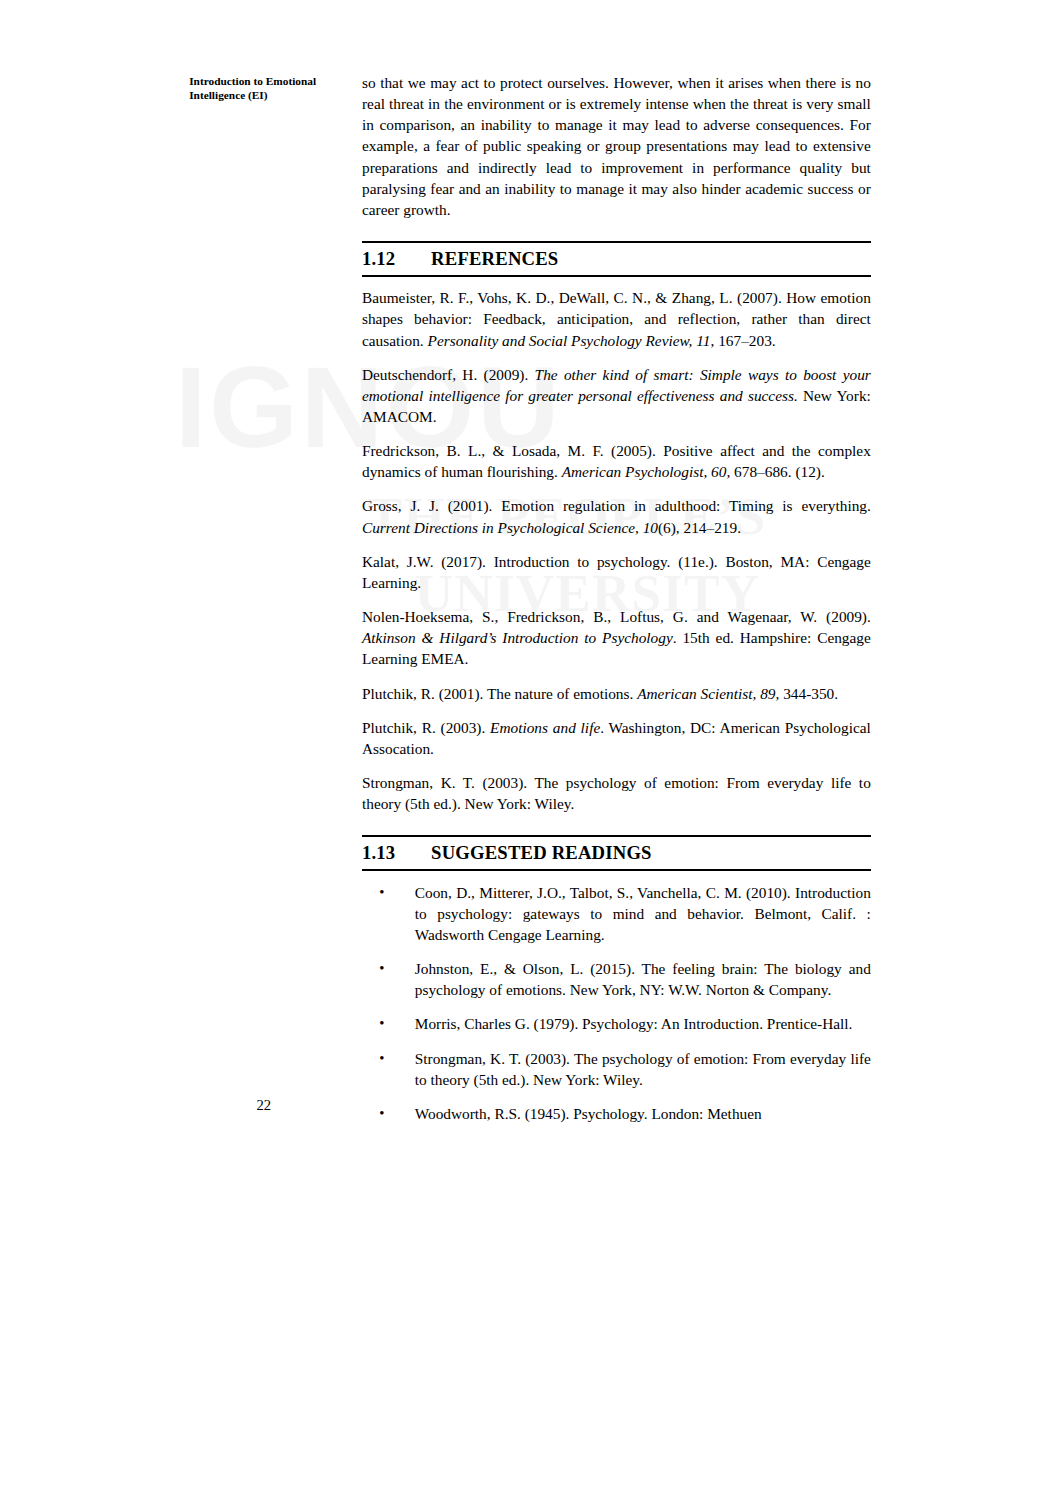IGNOU
THE PEOPLE’S
UNIVERSITY
Introduction to Emotional
Intelligence (EI)
so that we may act to protect ourselves. However, when it arises when there is no real threat in the environment or is extremely intense when the threat is very small in comparison, an inability to manage it may lead to adverse consequences. For example, a fear of public speaking or group presentations may lead to extensive preparations and indirectly lead to improvement in performance quality but paralysing fear and an inability to manage it may also hinder academic success or career growth.
1.12 REFERENCES
Baumeister, R. F., Vohs, K. D., DeWall, C. N., & Zhang, L. (2007). How emotion shapes behavior: Feedback, anticipation, and reflection, rather than direct causation. Personality and Social Psychology Review, 11, 167–203.
Deutschendorf, H. (2009). The other kind of smart: Simple ways to boost your emotional intelligence for greater personal effectiveness and success. New York: AMACOM.
Fredrickson, B. L., & Losada, M. F. (2005). Positive affect and the complex dynamics of human flourishing. American Psychologist, 60, 678–686. (12).
Gross, J. J. (2001). Emotion regulation in adulthood: Timing is everything. Current Directions in Psychological Science, 10(6), 214–219.
Kalat, J.W. (2017). Introduction to psychology. (11e.). Boston, MA: Cengage Learning.
Nolen-Hoeksema, S., Fredrickson, B., Loftus, G. and Wagenaar, W. (2009). Atkinson & Hilgard’s Introduction to Psychology. 15th ed. Hampshire: Cengage Learning EMEA.
Plutchik, R. (2001). The nature of emotions. American Scientist, 89, 344-350.
Plutchik, R. (2003). Emotions and life. Washington, DC: American Psychological Assocation.
Strongman, K. T. (2003). The psychology of emotion: From everyday life to theory (5th ed.). New York: Wiley.
1.13 SUGGESTED READINGS
Coon, D., Mitterer, J.O., Talbot, S., Vanchella, C. M. (2010). Introduction to psychology: gateways to mind and behavior. Belmont, Calif. : Wadsworth Cengage Learning.
Johnston, E., & Olson, L. (2015). The feeling brain: The biology and psychology of emotions. New York, NY: W.W. Norton & Company.
Morris, Charles G. (1979). Psychology: An Introduction. Prentice-Hall.
Strongman, K. T. (2003). The psychology of emotion: From everyday life to theory (5th ed.). New York: Wiley.
Woodworth, R.S. (1945). Psychology. London: Methuen
22